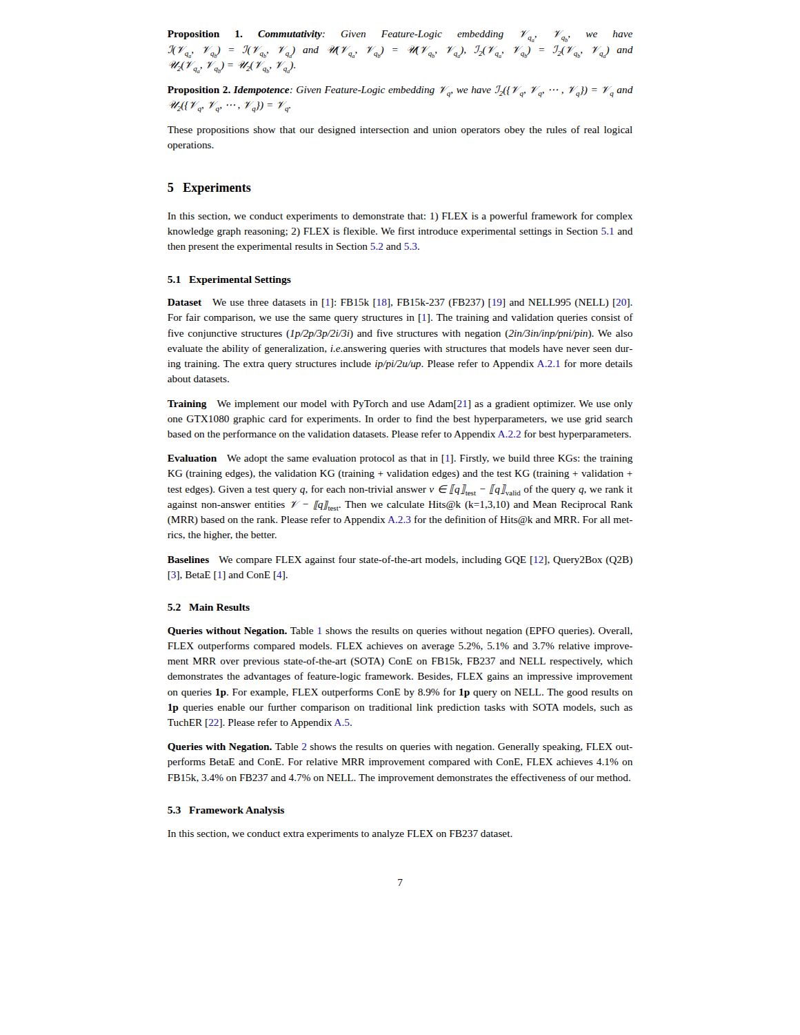Proposition 1. Commutativity: Given Feature-Logic embedding 𝒱qa, 𝒱qb, we have ℐ(𝒱qa, 𝒱qb) = ℐ(𝒱qb, 𝒱qa) and 𝒰(𝒱qa, 𝒱qb) = 𝒰(𝒱qb, 𝒱qa), ℐ2(𝒱qa, 𝒱qb) = ℐ2(𝒱qb, 𝒱qa) and 𝒰2(𝒱qa, 𝒱qb) = 𝒰2(𝒱qb, 𝒱qa).
Proposition 2. Idempotence: Given Feature-Logic embedding 𝒱q, we have ℐ2({𝒱q, 𝒱q, ⋯ , 𝒱q}) = 𝒱q and 𝒰2({𝒱q, 𝒱q, ⋯ , 𝒱q}) = 𝒱q.
These propositions show that our designed intersection and union operators obey the rules of real logical operations.
5 Experiments
In this section, we conduct experiments to demonstrate that: 1) FLEX is a powerful framework for complex knowledge graph reasoning; 2) FLEX is flexible. We first introduce experimental settings in Section 5.1 and then present the experimental results in Section 5.2 and 5.3.
5.1 Experimental Settings
Dataset We use three datasets in [1]: FB15k [18], FB15k-237 (FB237) [19] and NELL995 (NELL) [20]. For fair comparison, we use the same query structures in [1]. The training and validation queries consist of five conjunctive structures (1p/2p/3p/2i/3i) and five structures with negation (2in/3in/inp/pni/pin). We also evaluate the ability of generalization, i.e. answering queries with structures that models have never seen during training. The extra query structures include ip/pi/2u/up. Please refer to Appendix A.2.1 for more details about datasets.
Training We implement our model with PyTorch and use Adam[21] as a gradient optimizer. We use only one GTX1080 graphic card for experiments. In order to find the best hyperparameters, we use grid search based on the performance on the validation datasets. Please refer to Appendix A.2.2 for best hyperparameters.
Evaluation We adopt the same evaluation protocol as that in [1]. Firstly, we build three KGs: the training KG (training edges), the validation KG (training + validation edges) and the test KG (training + validation + test edges). Given a test query q, for each non-trivial answer v ∈ ⟦q⟧test − ⟦q⟧valid of the query q, we rank it against non-answer entities 𝒱 − ⟦q⟧test. Then we calculate Hits@k (k=1,3,10) and Mean Reciprocal Rank (MRR) based on the rank. Please refer to Appendix A.2.3 for the definition of Hits@k and MRR. For all metrics, the higher, the better.
Baselines We compare FLEX against four state-of-the-art models, including GQE [12], Query2Box (Q2B)[3], BetaE [1] and ConE [4].
5.2 Main Results
Queries without Negation. Table 1 shows the results on queries without negation (EPFO queries). Overall, FLEX outperforms compared models. FLEX achieves on average 5.2%, 5.1% and 3.7% relative improvement MRR over previous state-of-the-art (SOTA) ConE on FB15k, FB237 and NELL respectively, which demonstrates the advantages of feature-logic framework. Besides, FLEX gains an impressive improvement on queries 1p. For example, FLEX outperforms ConE by 8.9% for 1p query on NELL. The good results on 1p queries enable our further comparison on traditional link prediction tasks with SOTA models, such as TuchER [22]. Please refer to Appendix A.5.
Queries with Negation. Table 2 shows the results on queries with negation. Generally speaking, FLEX outperforms BetaE and ConE. For relative MRR improvement compared with ConE, FLEX achieves 4.1% on FB15k, 3.4% on FB237 and 4.7% on NELL. The improvement demonstrates the effectiveness of our method.
5.3 Framework Analysis
In this section, we conduct extra experiments to analyze FLEX on FB237 dataset.
7